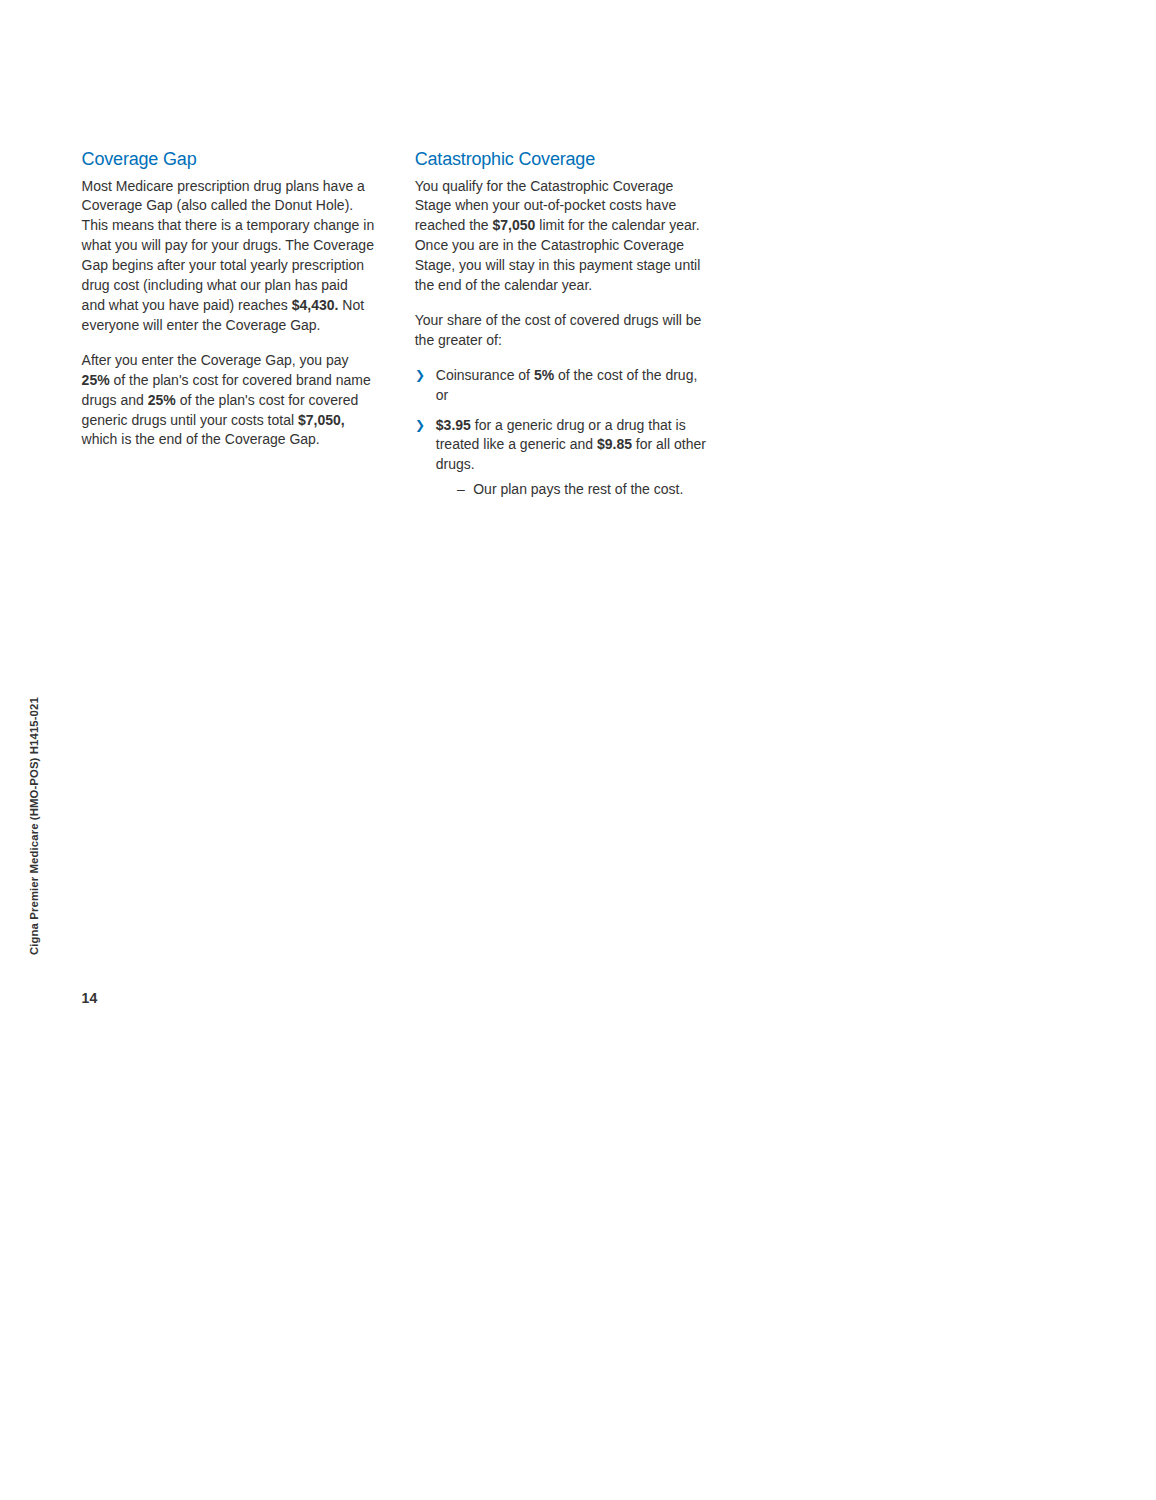Cigna Premier Medicare (HMO-POS) H1415-021
Coverage Gap
Most Medicare prescription drug plans have a Coverage Gap (also called the Donut Hole). This means that there is a temporary change in what you will pay for your drugs. The Coverage Gap begins after your total yearly prescription drug cost (including what our plan has paid and what you have paid) reaches $4,430. Not everyone will enter the Coverage Gap.
After you enter the Coverage Gap, you pay 25% of the plan's cost for covered brand name drugs and 25% of the plan's cost for covered generic drugs until your costs total $7,050, which is the end of the Coverage Gap.
Catastrophic Coverage
You qualify for the Catastrophic Coverage Stage when your out-of-pocket costs have reached the $7,050 limit for the calendar year. Once you are in the Catastrophic Coverage Stage, you will stay in this payment stage until the end of the calendar year.
Your share of the cost of covered drugs will be the greater of:
Coinsurance of 5% of the cost of the drug, or
$3.95 for a generic drug or a drug that is treated like a generic and $9.85 for all other drugs.
Our plan pays the rest of the cost.
14